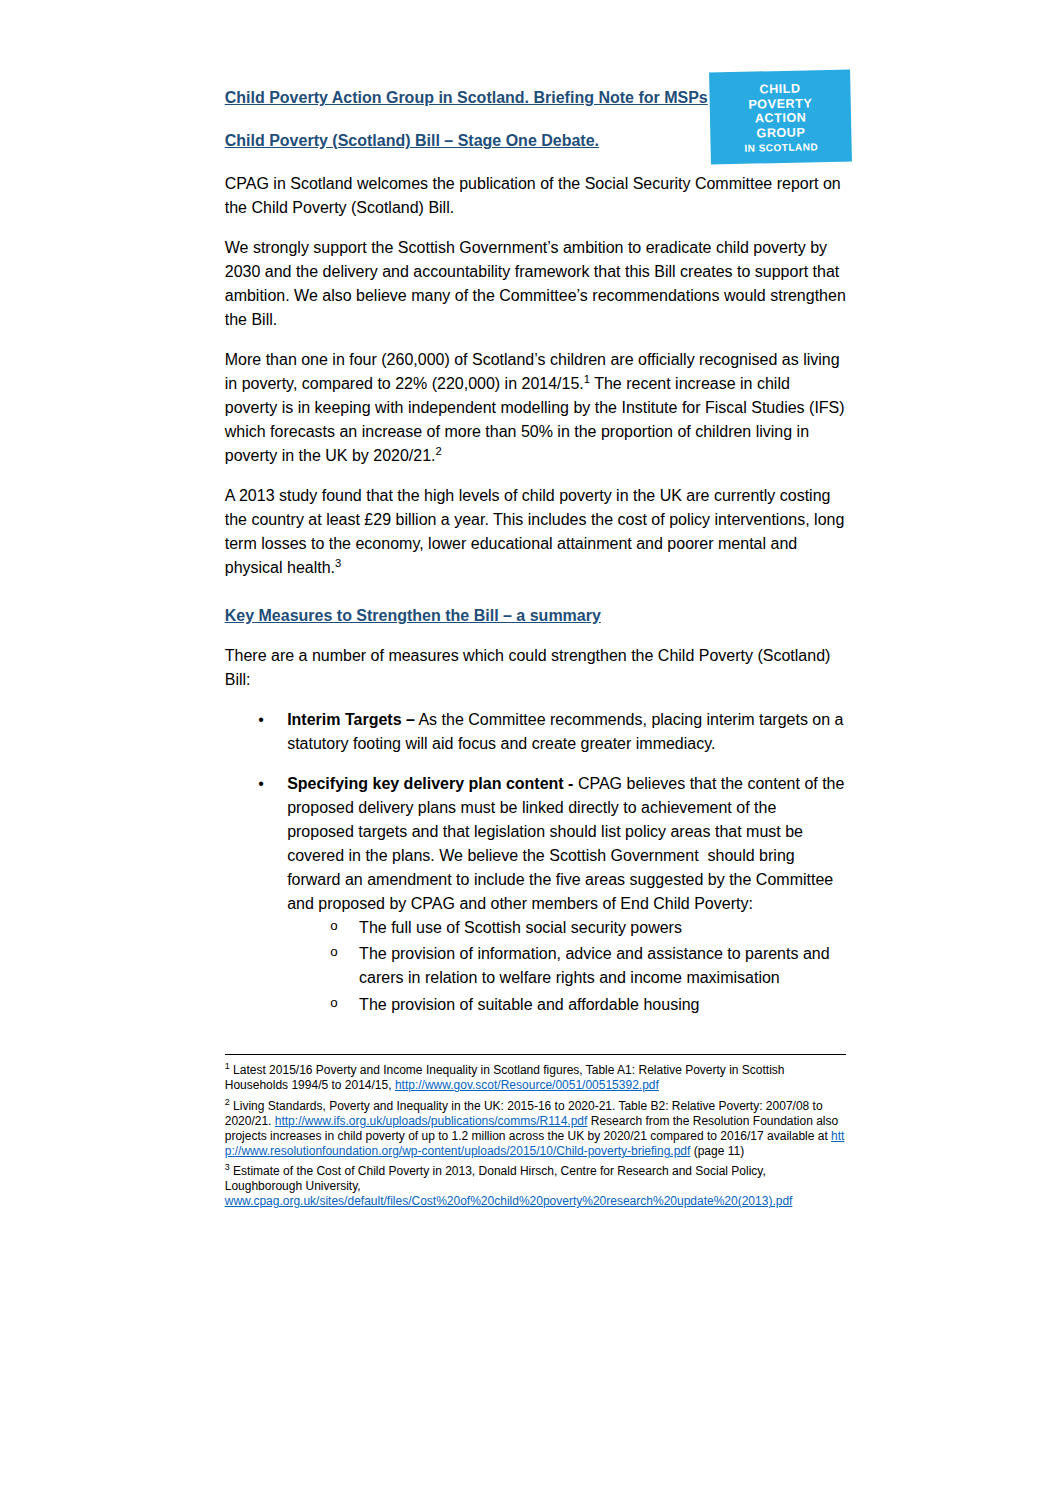CHILD
POVERTY
ACTION
GROUP IN SCOTLAND
Child Poverty Action Group in Scotland. Briefing Note for MSPs
Child Poverty (Scotland) Bill – Stage One Debate.
CPAG in Scotland welcomes the publication of the Social Security Committee report on the Child Poverty (Scotland) Bill.
We strongly support the Scottish Government’s ambition to eradicate child poverty by 2030 and the delivery and accountability framework that this Bill creates to support that ambition. We also believe many of the Committee’s recommendations would strengthen the Bill.
More than one in four (260,000) of Scotland’s children are officially recognised as living in poverty, compared to 22% (220,000) in 2014/15.1 The recent increase in child poverty is in keeping with independent modelling by the Institute for Fiscal Studies (IFS) which forecasts an increase of more than 50% in the proportion of children living in poverty in the UK by 2020/21.2
A 2013 study found that the high levels of child poverty in the UK are currently costing the country at least £29 billion a year. This includes the cost of policy interventions, long term losses to the economy, lower educational attainment and poorer mental and physical health.3
Key Measures to Strengthen the Bill – a summary
There are a number of measures which could strengthen the Child Poverty (Scotland) Bill:
Interim Targets – As the Committee recommends, placing interim targets on a statutory footing will aid focus and create greater immediacy.
Specifying key delivery plan content - CPAG believes that the content of the proposed delivery plans must be linked directly to achievement of the proposed targets and that legislation should list policy areas that must be covered in the plans. We believe the Scottish Government should bring forward an amendment to include the five areas suggested by the Committee and proposed by CPAG and other members of End Child Poverty:
The full use of Scottish social security powers
The provision of information, advice and assistance to parents and carers in relation to welfare rights and income maximisation
The provision of suitable and affordable housing
1 Latest 2015/16 Poverty and Income Inequality in Scotland figures, Table A1: Relative Poverty in Scottish Households 1994/5 to 2014/15, http://www.gov.scot/Resource/0051/00515392.pdf
2 Living Standards, Poverty and Inequality in the UK: 2015-16 to 2020-21. Table B2: Relative Poverty: 2007/08 to 2020/21. http://www.ifs.org.uk/uploads/publications/comms/R114.pdf Research from the Resolution Foundation also projects increases in child poverty of up to 1.2 million across the UK by 2020/21 compared to 2016/17 available at http://www.resolutionfoundation.org/wp-content/uploads/2015/10/Child-poverty-briefing.pdf (page 11)
3 Estimate of the Cost of Child Poverty in 2013, Donald Hirsch, Centre for Research and Social Policy, Loughborough University,
www.cpag.org.uk/sites/default/files/Cost%20of%20child%20poverty%20research%20update%20(2013).pdf